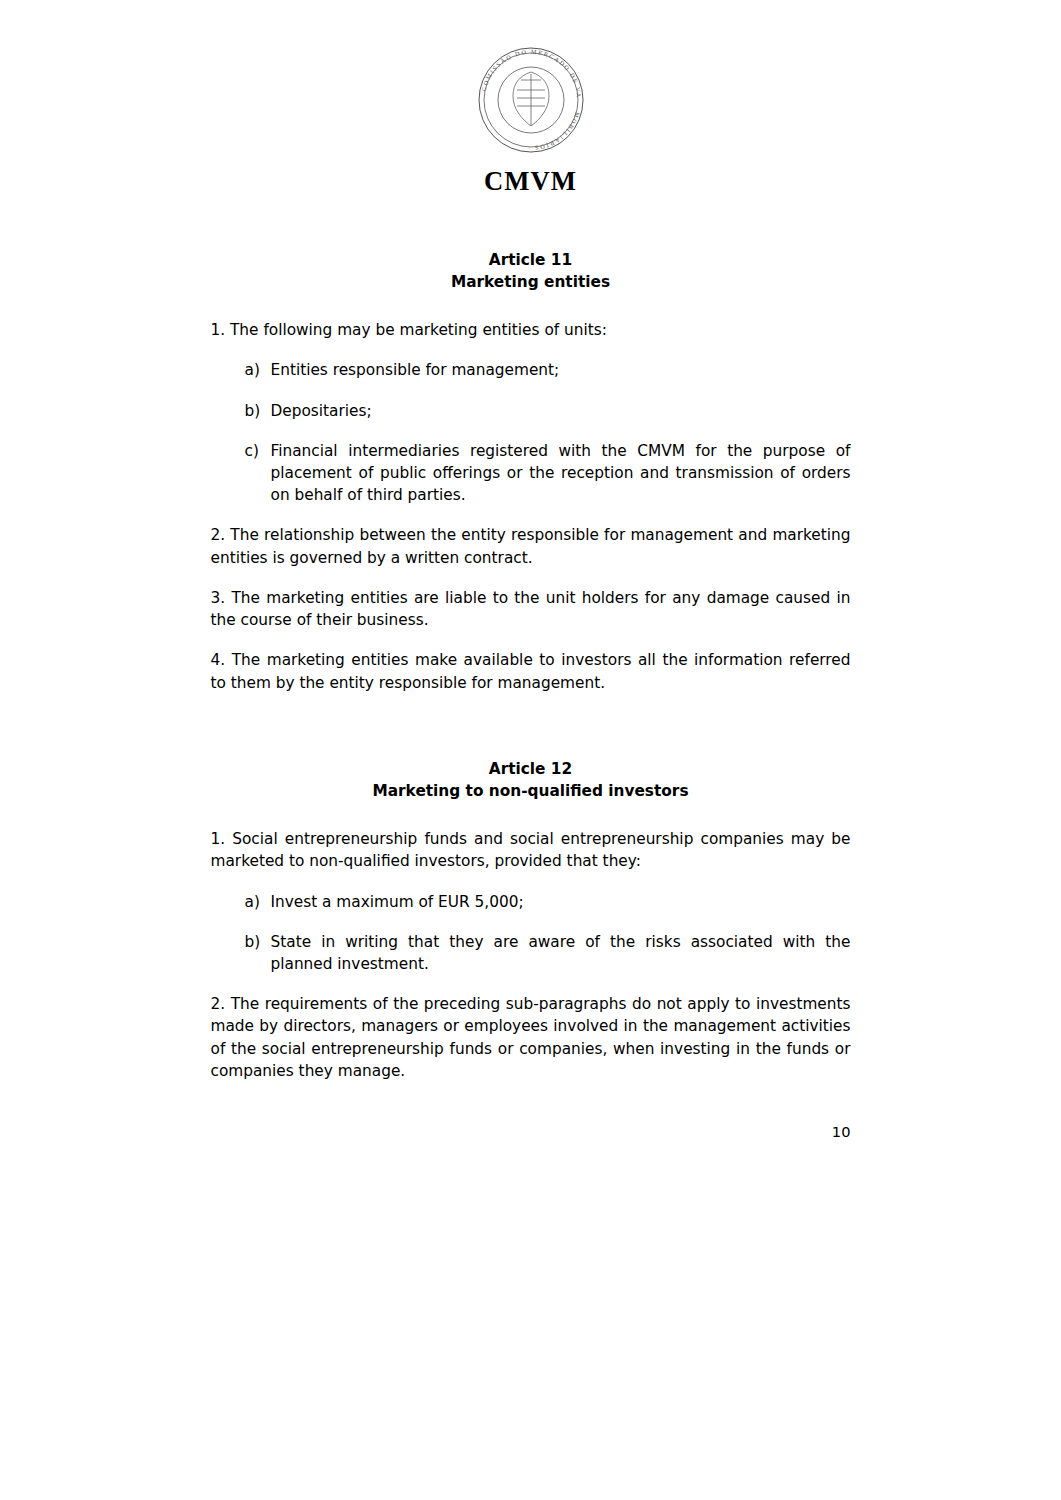COMISSÃO DO MERCADO DE VALORES MOBILIÁRIOS ·
CMVM
Article 11 Marketing entities
1. The following may be marketing entities of units:
a) Entities responsible for management;
b) Depositaries;
c) Financial intermediaries registered with the CMVM for the purpose of placement of public offerings or the reception and transmission of orders on behalf of third parties.
2. The relationship between the entity responsible for management and marketing entities is governed by a written contract.
3. The marketing entities are liable to the unit holders for any damage caused in the course of their business.
4. The marketing entities make available to investors all the information referred to them by the entity responsible for management.
Article 12 Marketing to non-qualified investors
1. Social entrepreneurship funds and social entrepreneurship companies may be marketed to non-qualified investors, provided that they:
a) Invest a maximum of EUR 5,000;
b) State in writing that they are aware of the risks associated with the planned investment.
2. The requirements of the preceding sub-paragraphs do not apply to investments made by directors, managers or employees involved in the management activities of the social entrepreneurship funds or companies, when investing in the funds or companies they manage.
10